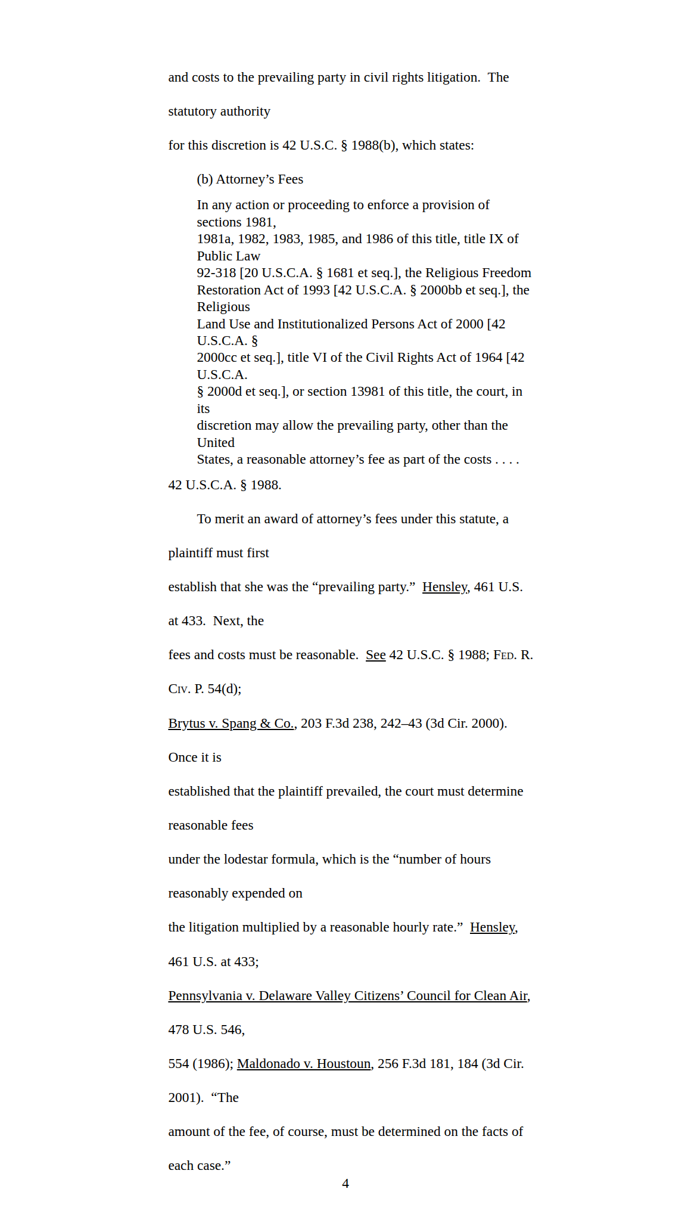and costs to the prevailing party in civil rights litigation. The statutory authority
for this discretion is 42 U.S.C. § 1988(b), which states:
(b) Attorney’s Fees
In any action or proceeding to enforce a provision of sections 1981,
1981a, 1982, 1983, 1985, and 1986 of this title, title IX of Public Law
92-318 [20 U.S.C.A. § 1681 et seq.], the Religious Freedom
Restoration Act of 1993 [42 U.S.C.A. § 2000bb et seq.], the Religious
Land Use and Institutionalized Persons Act of 2000 [42 U.S.C.A. §
2000cc et seq.], title VI of the Civil Rights Act of 1964 [42 U.S.C.A.
§ 2000d et seq.], or section 13981 of this title, the court, in its
discretion may allow the prevailing party, other than the United
States, a reasonable attorney’s fee as part of the costs . . . .
42 U.S.C.A. § 1988.
To merit an award of attorney’s fees under this statute, a plaintiff must first
establish that she was the “prevailing party.” Hensley, 461 U.S. at 433. Next, the
fees and costs must be reasonable. See 42 U.S.C. § 1988; Fed. R. Civ. P. 54(d);
Brytus v. Spang & Co., 203 F.3d 238, 242–43 (3d Cir. 2000). Once it is
established that the plaintiff prevailed, the court must determine reasonable fees
under the lodestar formula, which is the “number of hours reasonably expended on
the litigation multiplied by a reasonable hourly rate.” Hensley, 461 U.S. at 433;
Pennsylvania v. Delaware Valley Citizens’ Council for Clean Air, 478 U.S. 546,
554 (1986); Maldonado v. Houstoun, 256 F.3d 181, 184 (3d Cir. 2001). “The
amount of the fee, of course, must be determined on the facts of each case.”
4